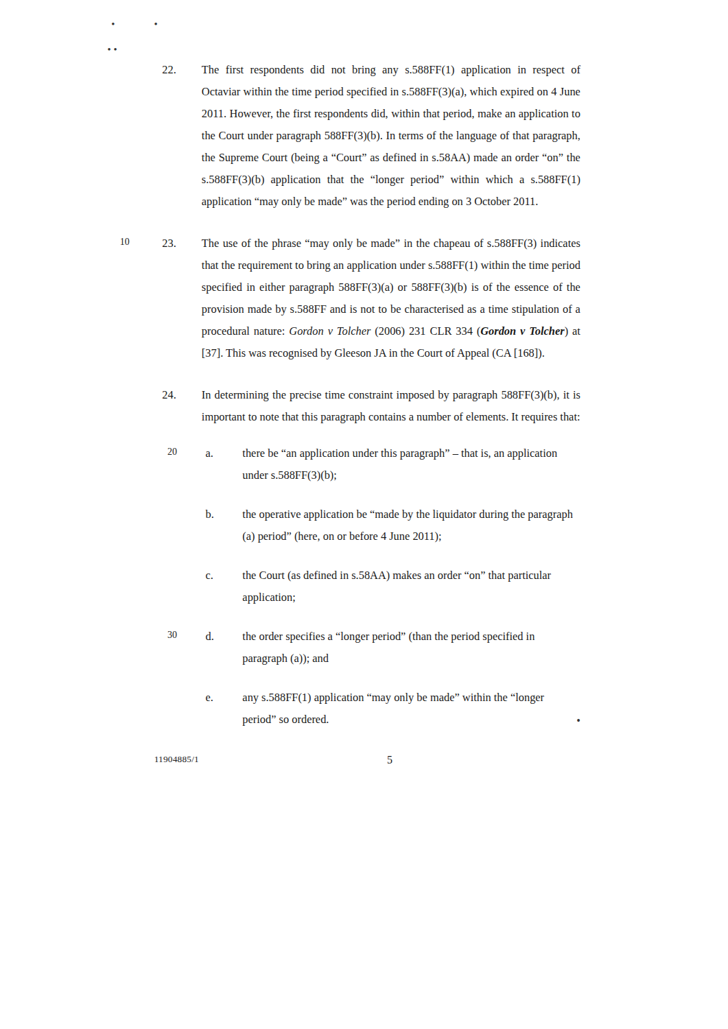• •
• •
22. The first respondents did not bring any s.588FF(1) application in respect of Octaviar within the time period specified in s.588FF(3)(a), which expired on 4 June 2011. However, the first respondents did, within that period, make an application to the Court under paragraph 588FF(3)(b). In terms of the language of that paragraph, the Supreme Court (being a “Court” as defined in s.58AA) made an order “on” the s.588FF(3)(b) application that the “longer period” within which a s.588FF(1) application “may only be made” was the period ending on 3 October 2011.
10 23. The use of the phrase “may only be made” in the chapeau of s.588FF(3) indicates that the requirement to bring an application under s.588FF(1) within the time period specified in either paragraph 588FF(3)(a) or 588FF(3)(b) is of the essence of the provision made by s.588FF and is not to be characterised as a time stipulation of a procedural nature: Gordon v Tolcher (2006) 231 CLR 334 (Gordon v Tolcher) at [37]. This was recognised by Gleeson JA in the Court of Appeal (CA [168]).
24. In determining the precise time constraint imposed by paragraph 588FF(3)(b), it is important to note that this paragraph contains a number of elements. It requires that:
20 a. there be “an application under this paragraph” – that is, an application under s.588FF(3)(b);
b. the operative application be “made by the liquidator during the paragraph (a) period” (here, on or before 4 June 2011);
c. the Court (as defined in s.58AA) makes an order “on” that particular application;
30 d. the order specifies a “longer period” (than the period specified in paragraph (a)); and
e. any s.588FF(1) application “may only be made” within the “longer period” so ordered.
•
11904885/1
5